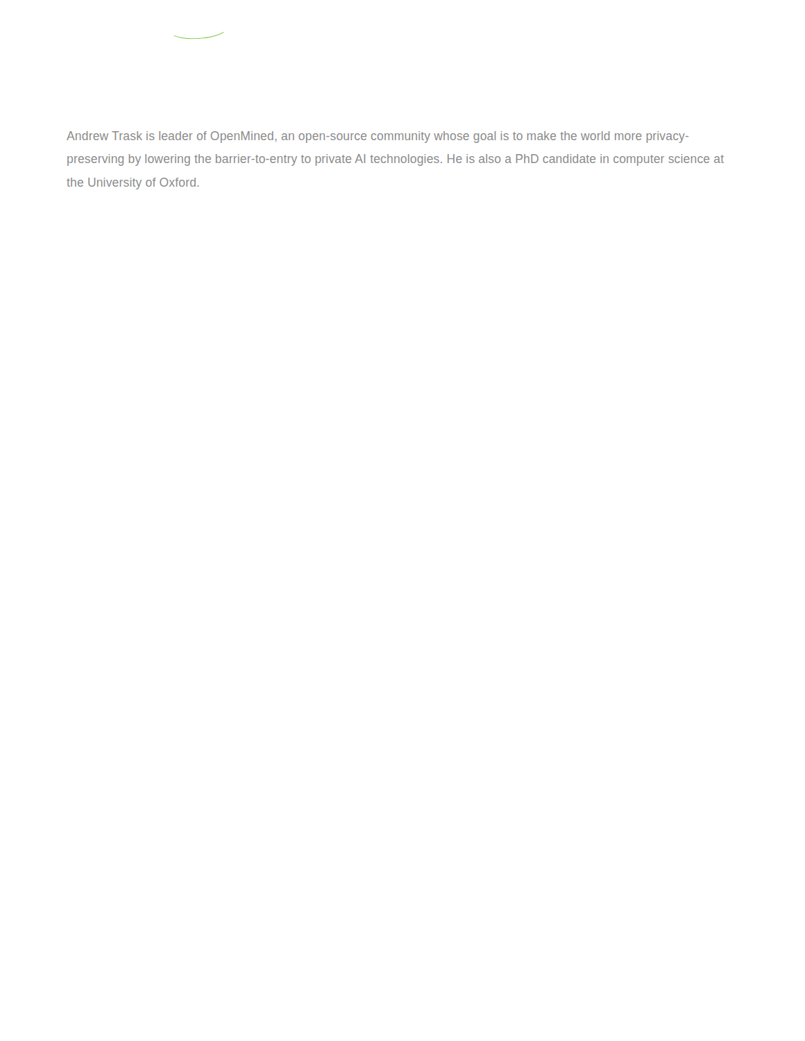Andrew Trask is leader of OpenMined, an open-source community whose goal is to make the world more privacy-preserving by lowering the barrier-to-entry to private AI technologies. He is also a PhD candidate in computer science at the University of Oxford.